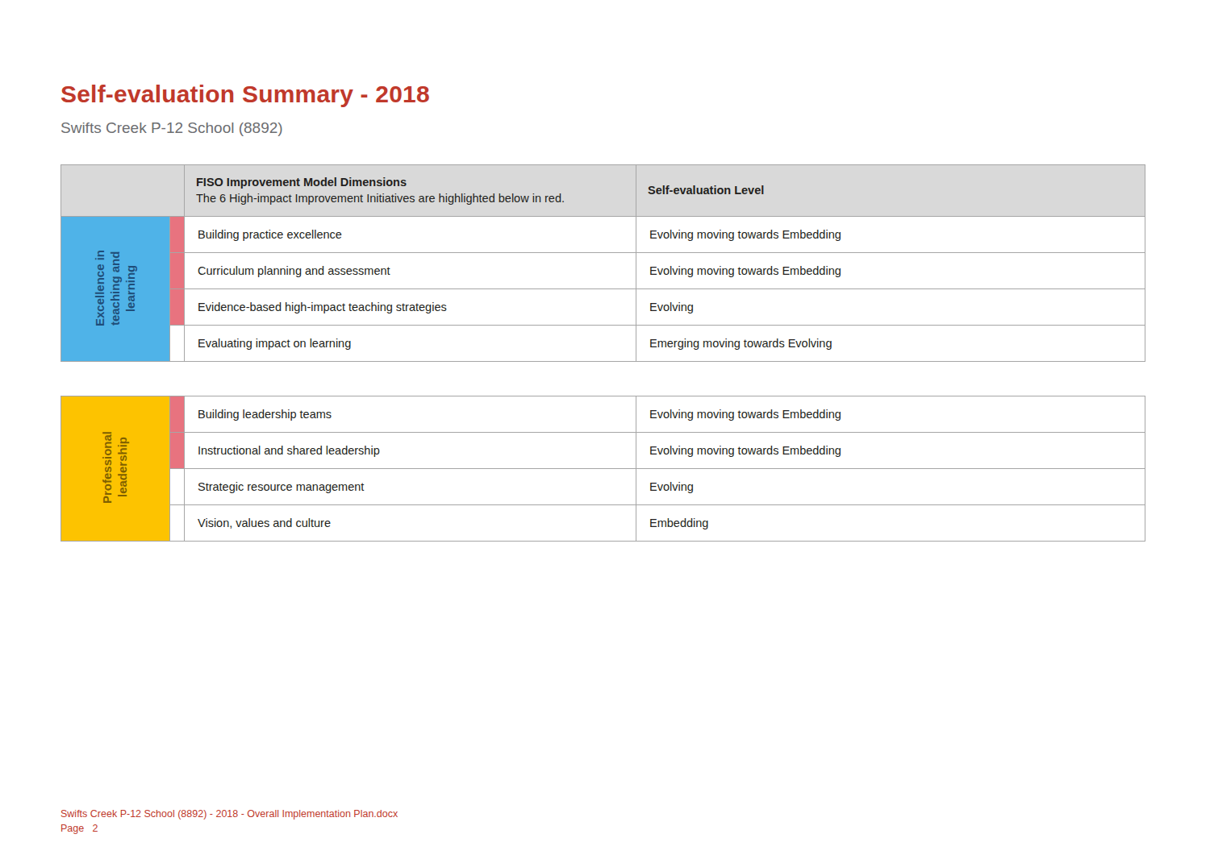Self-evaluation Summary - 2018
Swifts Creek P-12 School (8892)
| | FISO Improvement Model Dimensions The 6 High-impact Improvement Initiatives are highlighted below in red. | Self-evaluation Level |
| Excellence in teaching and learning | | Building practice excellence | Evolving moving towards Embedding |
| | Curriculum planning and assessment | Evolving moving towards Embedding |
| | Evidence-based high-impact teaching strategies | Evolving |
| | Evaluating impact on learning | Emerging moving towards Evolving |
| Professional leadership | | Building leadership teams | Evolving moving towards Embedding |
| | Instructional and shared leadership | Evolving moving towards Embedding |
| | Strategic resource management | Evolving |
| | Vision, values and culture | Embedding |
Swifts Creek P-12 School (8892) - 2018 - Overall Implementation Plan.docx
Page 2